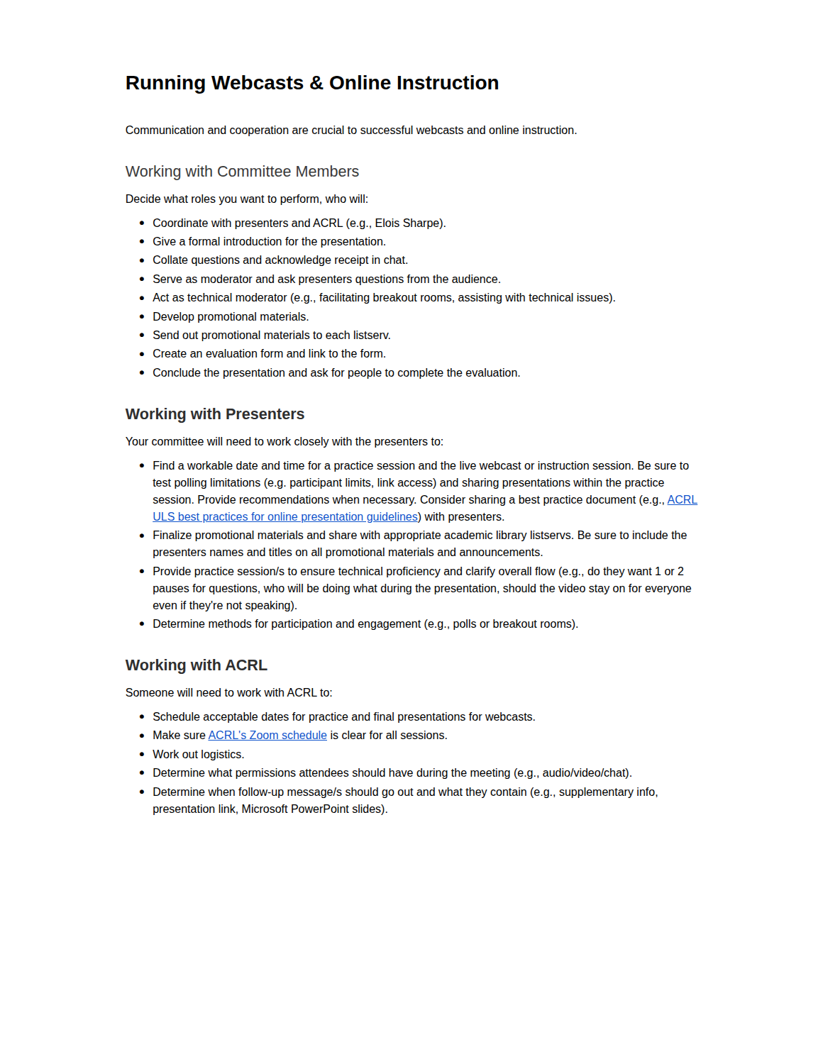Running Webcasts & Online Instruction
Communication and cooperation are crucial to successful webcasts and online instruction.
Working with Committee Members
Decide what roles you want to perform, who will:
Coordinate with presenters and ACRL (e.g., Elois Sharpe).
Give a formal introduction for the presentation.
Collate questions and acknowledge receipt in chat.
Serve as moderator and ask presenters questions from the audience.
Act as technical moderator (e.g., facilitating breakout rooms, assisting with technical issues).
Develop promotional materials.
Send out promotional materials to each listserv.
Create an evaluation form and link to the form.
Conclude the presentation and ask for people to complete the evaluation.
Working with Presenters
Your committee will need to work closely with the presenters to:
Find a workable date and time for a practice session and the live webcast or instruction session. Be sure to test polling limitations (e.g. participant limits, link access) and sharing presentations within the practice session. Provide recommendations when necessary. Consider sharing a best practice document (e.g., ACRL ULS best practices for online presentation guidelines) with presenters.
Finalize promotional materials and share with appropriate academic library listservs. Be sure to include the presenters names and titles on all promotional materials and announcements.
Provide practice session/s to ensure technical proficiency and clarify overall flow (e.g., do they want 1 or 2 pauses for questions, who will be doing what during the presentation, should the video stay on for everyone even if they're not speaking).
Determine methods for participation and engagement (e.g., polls or breakout rooms).
Working with ACRL
Someone will need to work with ACRL to:
Schedule acceptable dates for practice and final presentations for webcasts.
Make sure ACRL's Zoom schedule is clear for all sessions.
Work out logistics.
Determine what permissions attendees should have during the meeting (e.g., audio/video/chat).
Determine when follow-up message/s should go out and what they contain (e.g., supplementary info, presentation link, Microsoft PowerPoint slides).